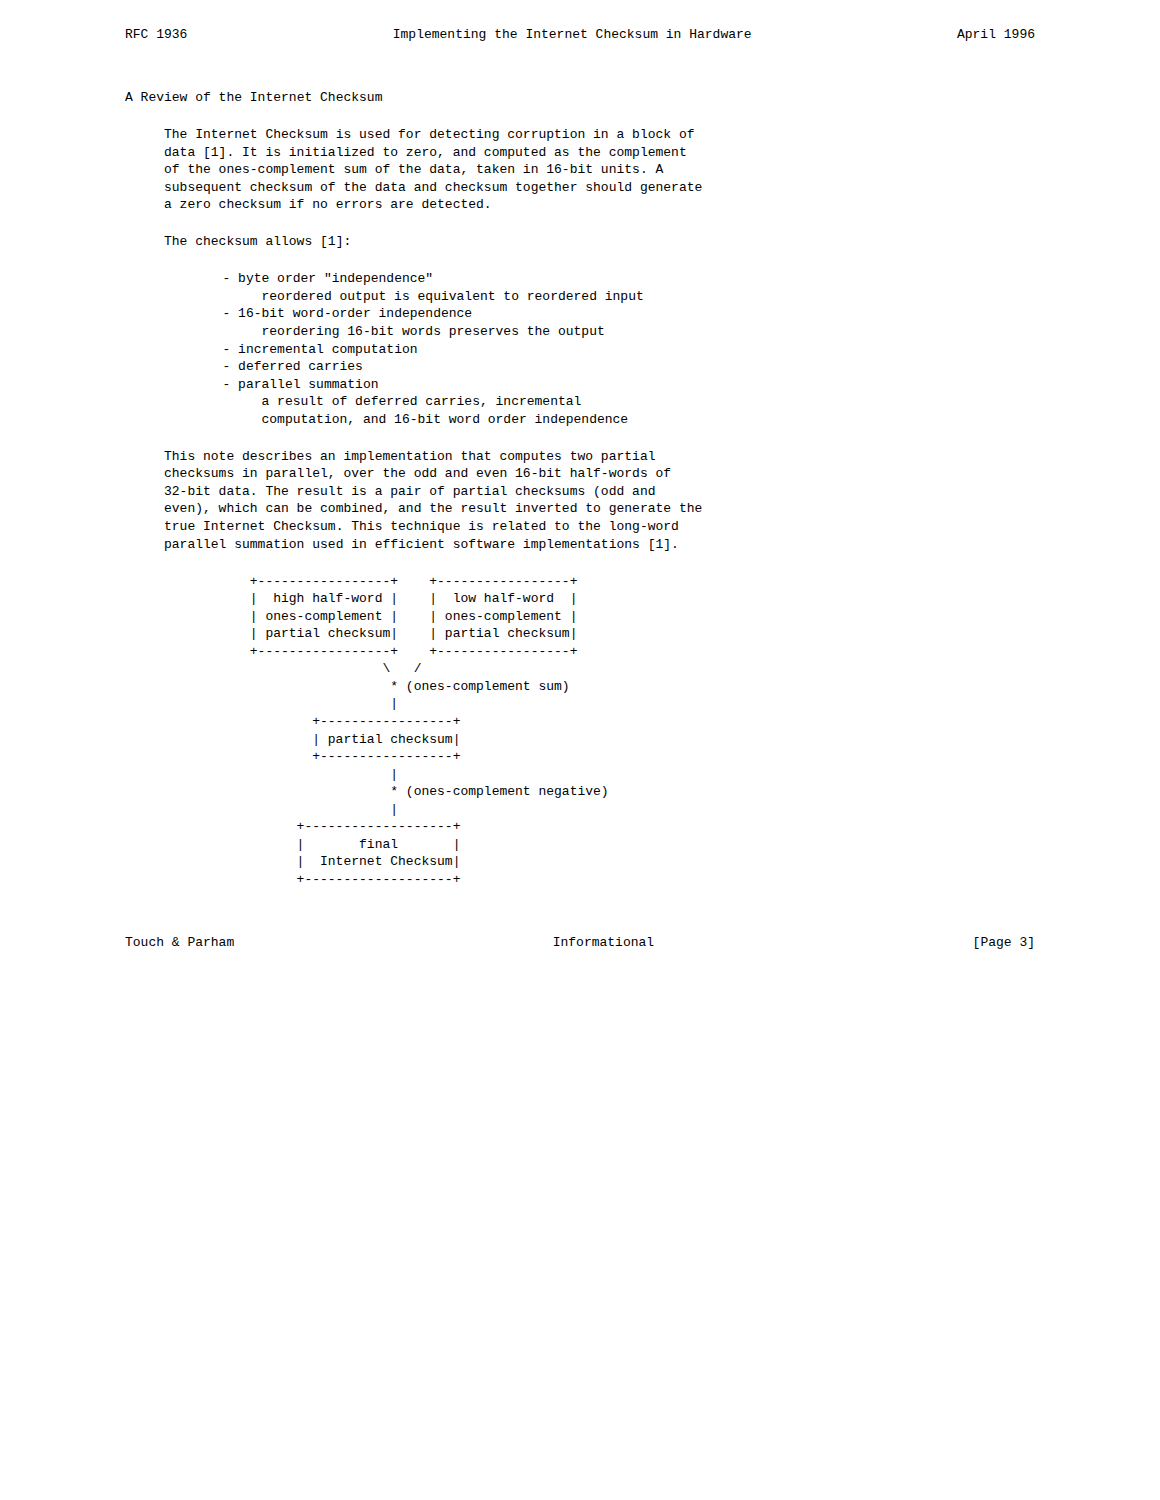RFC 1936 Implementing the Internet Checksum in Hardware April 1996
A Review of the Internet Checksum
The Internet Checksum is used for detecting corruption in a block of
data [1]. It is initialized to zero, and computed as the complement
of the ones-complement sum of the data, taken in 16-bit units. A
subsequent checksum of the data and checksum together should generate
a zero checksum if no errors are detected.
The checksum allows [1]:
- byte order "independence" reordered output is equivalent to reordered input
- 16-bit word-order independence reordering 16-bit words preserves the output
- incremental computation
- deferred carries
- parallel summation a result of deferred carries, incremental
computation, and 16-bit word order independence
This note describes an implementation that computes two partial
checksums in parallel, over the odd and even 16-bit half-words of
32-bit data. The result is a pair of partial checksums (odd and
even), which can be combined, and the result inverted to generate the
true Internet Checksum. This technique is related to the long-word
parallel summation used in efficient software implementations [1].
      +-----------------+    +-----------------+
      |  high half-word |    |  low half-word  |
      | ones-complement |    | ones-complement |
      | partial checksum|    | partial checksum|
      +-----------------+    +-----------------+
                       \   /
                        * (ones-complement sum)
                        |
              +-----------------+
              | partial checksum|
              +-----------------+
                        |
                        * (ones-complement negative)
                        |
            +-------------------+
            |       final       |
            |  Internet Checksum|
            +-------------------+
Touch & Parham Informational [Page 3]